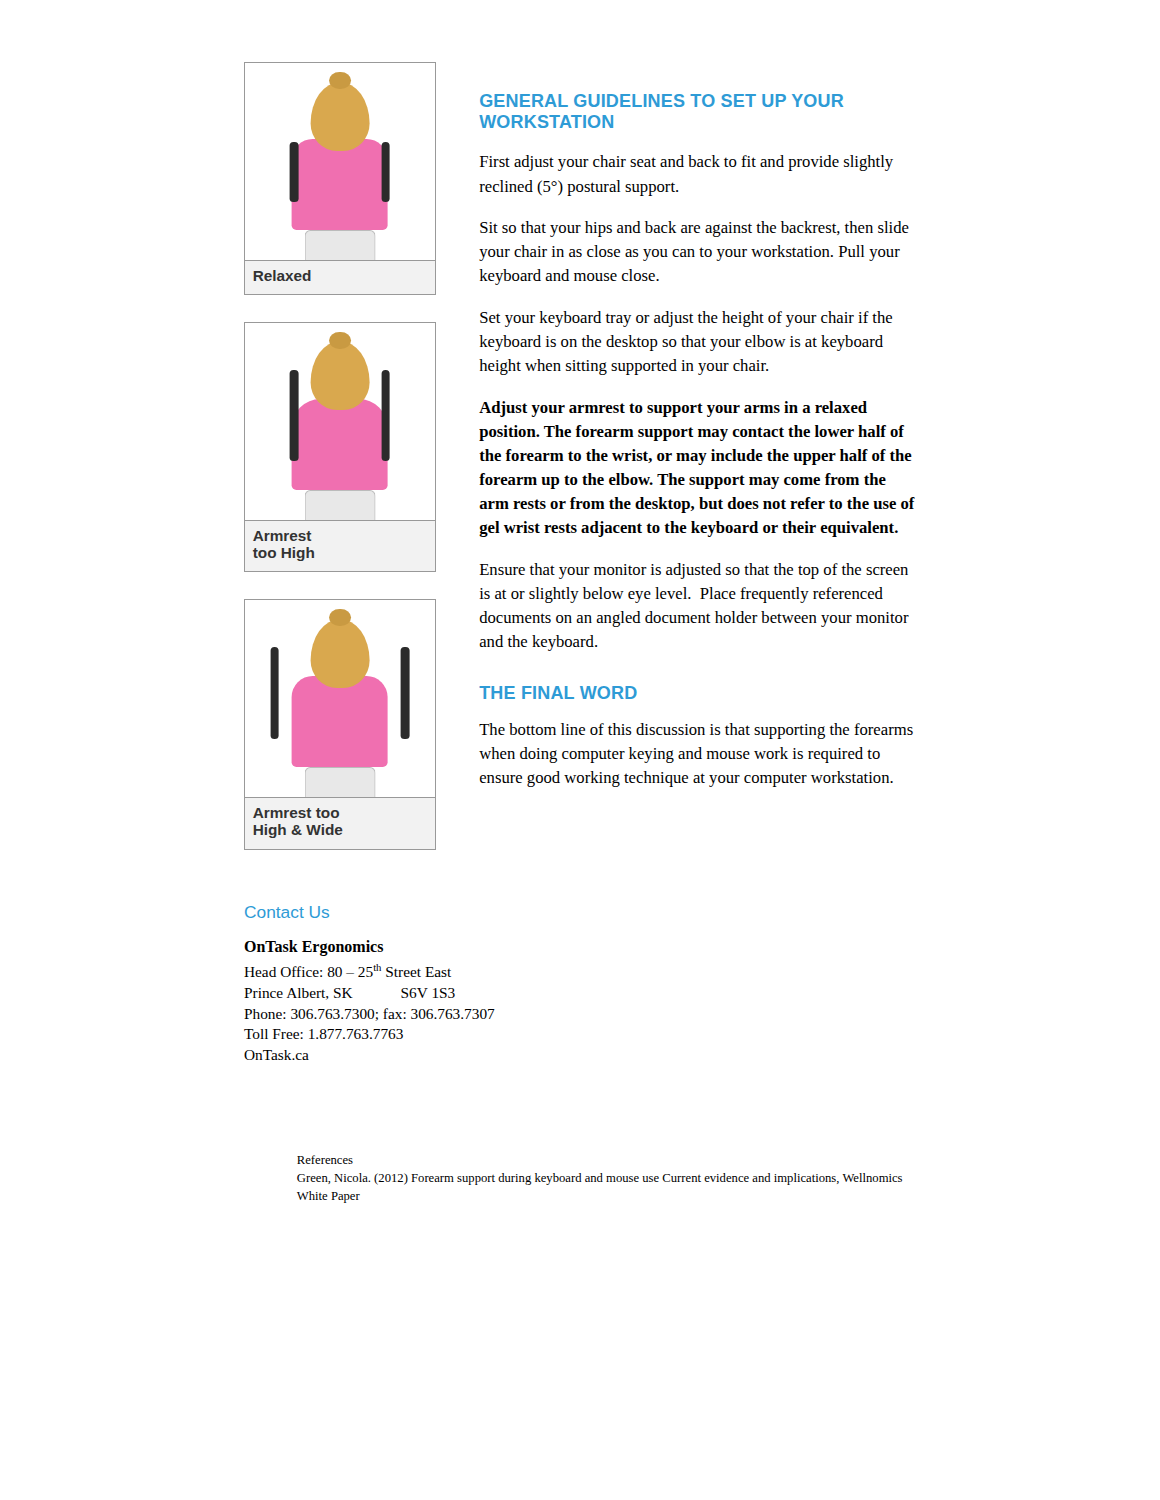Relaxed
Armrest
too High
Armrest too
High & Wide
General Guidelines to Set Up Your Workstation
First adjust your chair seat and back to fit and provide slightly reclined (5°) postural support.
Sit so that your hips and back are against the backrest, then slide your chair in as close as you can to your workstation. Pull your keyboard and mouse close.
Set your keyboard tray or adjust the height of your chair if the keyboard is on the desktop so that your elbow is at keyboard height when sitting supported in your chair.
Adjust your armrest to support your arms in a relaxed position. The forearm support may contact the lower half of the forearm to the wrist, or may include the upper half of the forearm up to the elbow. The support may come from the arm rests or from the desktop, but does not refer to the use of gel wrist rests adjacent to the keyboard or their equivalent.
Ensure that your monitor is adjusted so that the top of the screen is at or slightly below eye level. Place frequently referenced documents on an angled document holder between your monitor and the keyboard.
The Final Word
The bottom line of this discussion is that supporting the forearms when doing computer keying and mouse work is required to ensure good working technique at your computer workstation.
Contact Us
OnTask Ergonomics
Head Office: 80 – 25th Street East
Prince Albert, SK S6V 1S3
Phone: 306.763.7300; fax: 306.763.7307
Toll Free: 1.877.763.7763
OnTask.ca
References
Green, Nicola. (2012) Forearm support during keyboard and mouse use Current evidence and implications, Wellnomics White Paper